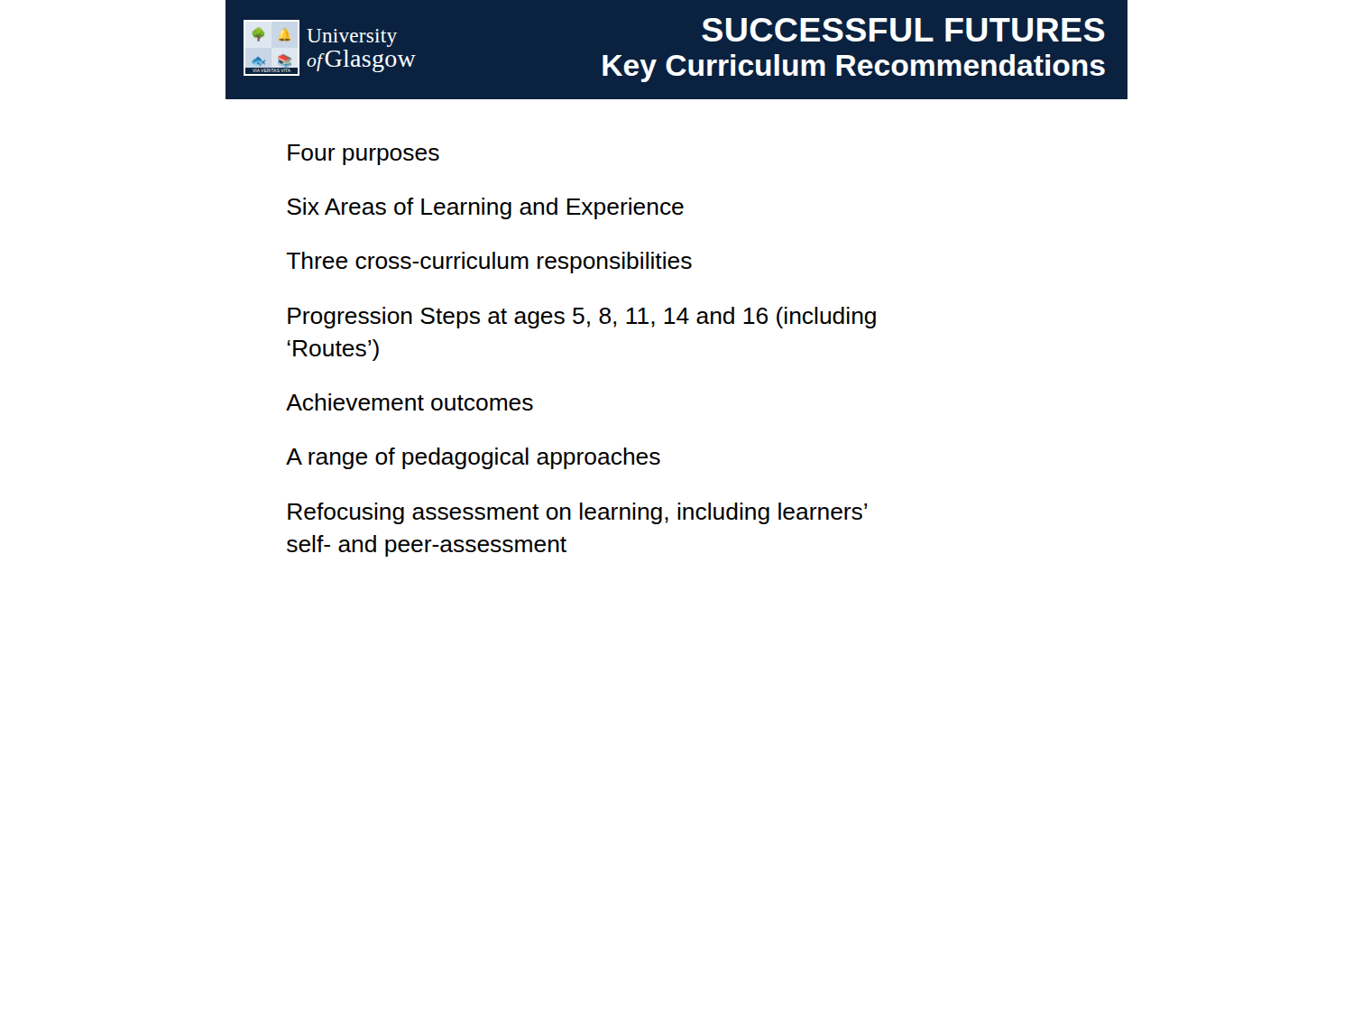🌳 🔔 🐟 📚
Via Veritas Vita
University of Glasgow
SUCCESSFUL FUTURES
Key Curriculum Recommendations
Four purposes
Six Areas of Learning and Experience
Three cross-curriculum responsibilities
Progression Steps at ages 5, 8, 11, 14 and 16 (including ‘Routes’)
Achievement outcomes
A range of pedagogical approaches
Refocusing assessment on learning, including learners’ self- and peer-assessment